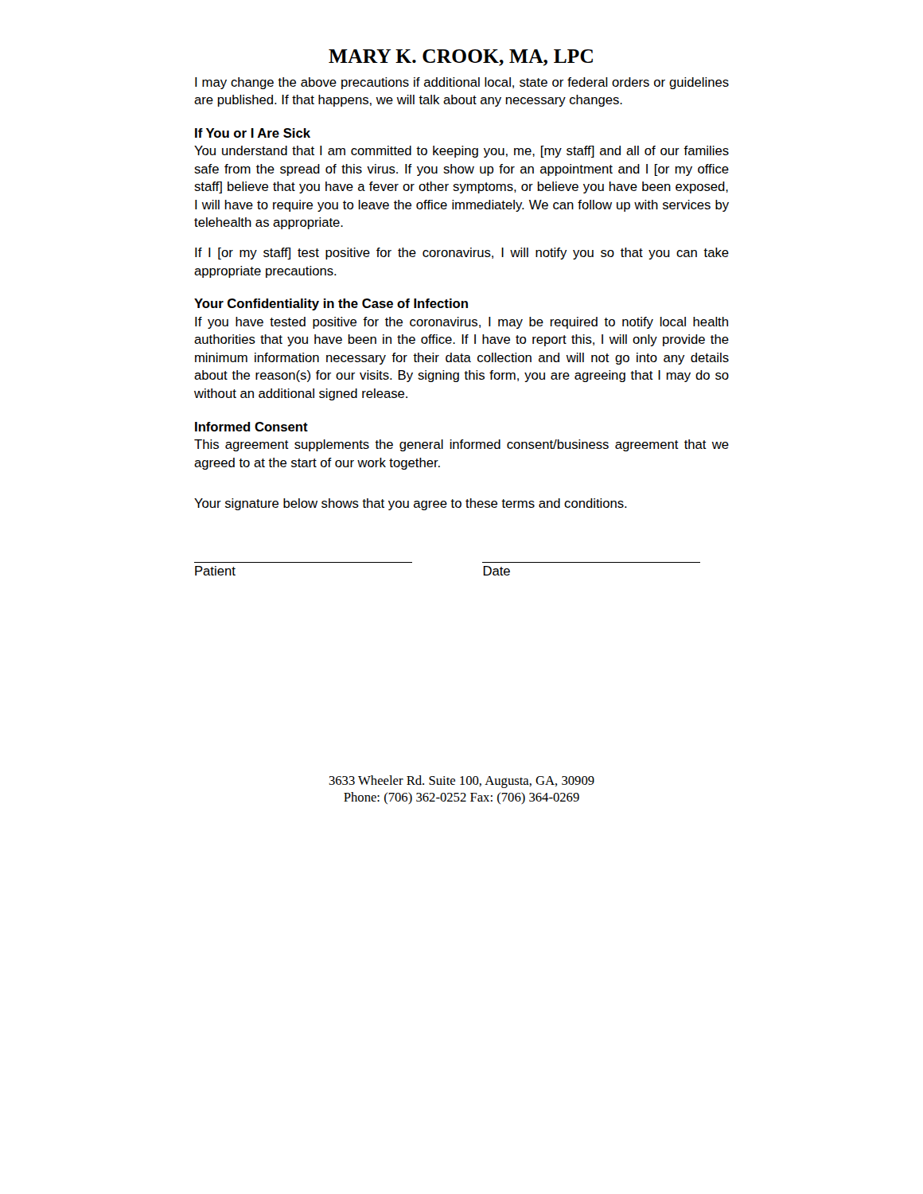MARY K. CROOK, MA, LPC
I may change the above precautions if additional local, state or federal orders or guidelines are published. If that happens, we will talk about any necessary changes.
If You or I Are Sick
You understand that I am committed to keeping you, me, [my staff] and all of our families safe from the spread of this virus. If you show up for an appointment and I [or my office staff] believe that you have a fever or other symptoms, or believe you have been exposed, I will have to require you to leave the office immediately. We can follow up with services by telehealth as appropriate.
If I [or my staff] test positive for the coronavirus, I will notify you so that you can take appropriate precautions.
Your Confidentiality in the Case of Infection
If you have tested positive for the coronavirus, I may be required to notify local health authorities that you have been in the office. If I have to report this, I will only provide the minimum information necessary for their data collection and will not go into any details about the reason(s) for our visits. By signing this form, you are agreeing that I may do so without an additional signed release.
Informed Consent
This agreement supplements the general informed consent/business agreement that we agreed to at the start of our work together.
Your signature below shows that you agree to these terms and conditions.
| Patient | | Date |
3633 Wheeler Rd. Suite 100, Augusta, GA, 30909
Phone: (706) 362-0252 Fax: (706) 364-0269